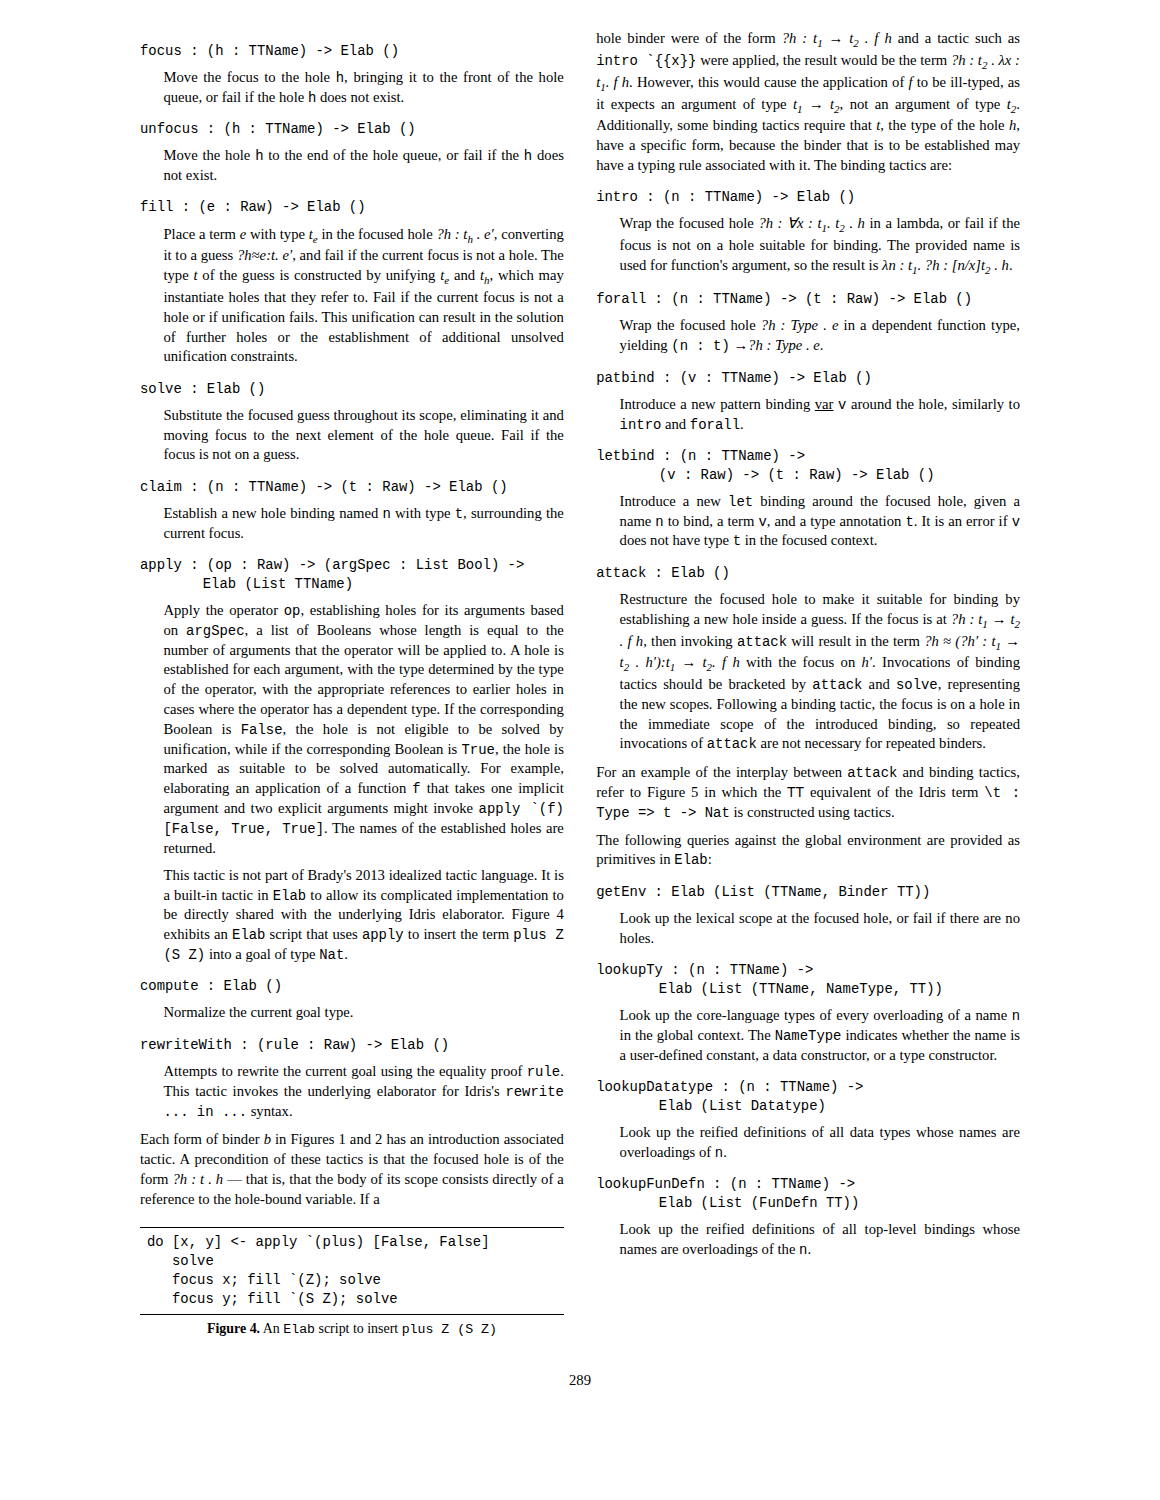focus : (h : TTName) -> Elab ()
Move the focus to the hole h, bringing it to the front of the hole queue, or fail if the hole h does not exist.
unfocus : (h : TTName) -> Elab ()
Move the hole h to the end of the hole queue, or fail if the h does not exist.
fill : (e : Raw) -> Elab ()
Place a term e with type te in the focused hole ?h : th . e′, converting it to a guess ?h≈e:t. e′, and fail if the current focus is not a hole. The type t of the guess is constructed by unifying te and th, which may instantiate holes that they refer to. Fail if the current focus is not a hole or if unification fails. This unification can result in the solution of further holes or the establishment of additional unsolved unification constraints.
solve : Elab ()
Substitute the focused guess throughout its scope, eliminating it and moving focus to the next element of the hole queue. Fail if the focus is not on a guess.
claim : (n : TTName) -> (t : Raw) -> Elab ()
Establish a new hole binding named n with type t, surrounding the current focus.
apply : (op : Raw) -> (argSpec : List Bool) ->Elab (List TTName)
Apply the operator op, establishing holes for its arguments based on argSpec, a list of Booleans whose length is equal to the number of arguments that the operator will be applied to. A hole is established for each argument, with the type determined by the type of the operator, with the appropriate references to earlier holes in cases where the operator has a dependent type. If the corresponding Boolean is False, the hole is not eligible to be solved by unification, while if the corresponding Boolean is True, the hole is marked as suitable to be solved automatically. For example, elaborating an application of a function f that takes one implicit argument and two explicit arguments might invoke apply `(f) [False, True, True]. The names of the established holes are returned.
This tactic is not part of Brady's 2013 idealized tactic language. It is a built-in tactic in Elab to allow its complicated implementation to be directly shared with the underlying Idris elaborator. Figure 4 exhibits an Elab script that uses apply to insert the term plus Z (S Z) into a goal of type Nat.
compute : Elab ()
Normalize the current goal type.
rewriteWith : (rule : Raw) -> Elab ()
Attempts to rewrite the current goal using the equality proof rule. This tactic invokes the underlying elaborator for Idris's rewrite ... in ... syntax.
Each form of binder b in Figures 1 and 2 has an introduction associated tactic. A precondition of these tactics is that the focused hole is of the form ?h : t . h — that is, that the body of its scope consists directly of a reference to the hole-bound variable. If a
do [x, y] <- apply `(plus) [False, False]
   solve
   focus x; fill `(Z); solve
   focus y; fill `(S Z); solve
Figure 4. An Elab script to insert plus Z (S Z)
hole binder were of the form ?h : t1 → t2 . f h and a tactic such as intro `{{x}} were applied, the result would be the term ?h : t2 . λx : t1. f h. However, this would cause the application of f to be ill-typed, as it expects an argument of type t1 → t2, not an argument of type t2. Additionally, some binding tactics require that t, the type of the hole h, have a specific form, because the binder that is to be established may have a typing rule associated with it. The binding tactics are:
intro : (n : TTName) -> Elab ()
Wrap the focused hole ?h : ∀x : t1. t2 . h in a lambda, or fail if the focus is not on a hole suitable for binding. The provided name is used for function's argument, so the result is λn : t1. ?h : [n/x]t2 . h.
forall : (n : TTName) -> (t : Raw) -> Elab ()
Wrap the focused hole ?h : Type . e in a dependent function type, yielding (n : t) →?h : Type . e.
patbind : (v : TTName) -> Elab ()
Introduce a new pattern binding var v around the hole, similarly to intro and forall.
letbind : (n : TTName) ->(v : Raw) -> (t : Raw) -> Elab ()
Introduce a new let binding around the focused hole, given a name n to bind, a term v, and a type annotation t. It is an error if v does not have type t in the focused context.
attack : Elab ()
Restructure the focused hole to make it suitable for binding by establishing a new hole inside a guess. If the focus is at ?h : t1 → t2 . f h, then invoking attack will result in the term ?h ≈ (?h′ : t1 → t2 . h′):t1 → t2. f h with the focus on h′. Invocations of binding tactics should be bracketed by attack and solve, representing the new scopes. Following a binding tactic, the focus is on a hole in the immediate scope of the introduced binding, so repeated invocations of attack are not necessary for repeated binders.
For an example of the interplay between attack and binding tactics, refer to Figure 5 in which the TT equivalent of the Idris term \t : Type => t -> Nat is constructed using tactics.
The following queries against the global environment are provided as primitives in Elab:
getEnv : Elab (List (TTName, Binder TT))
Look up the lexical scope at the focused hole, or fail if there are no holes.
lookupTy : (n : TTName) ->Elab (List (TTName, NameType, TT))
Look up the core-language types of every overloading of a name n in the global context. The NameType indicates whether the name is a user-defined constant, a data constructor, or a type constructor.
lookupDatatype : (n : TTName) ->Elab (List Datatype)
Look up the reified definitions of all data types whose names are overloadings of n.
lookupFunDefn : (n : TTName) ->Elab (List (FunDefn TT))
Look up the reified definitions of all top-level bindings whose names are overloadings of the n.
289